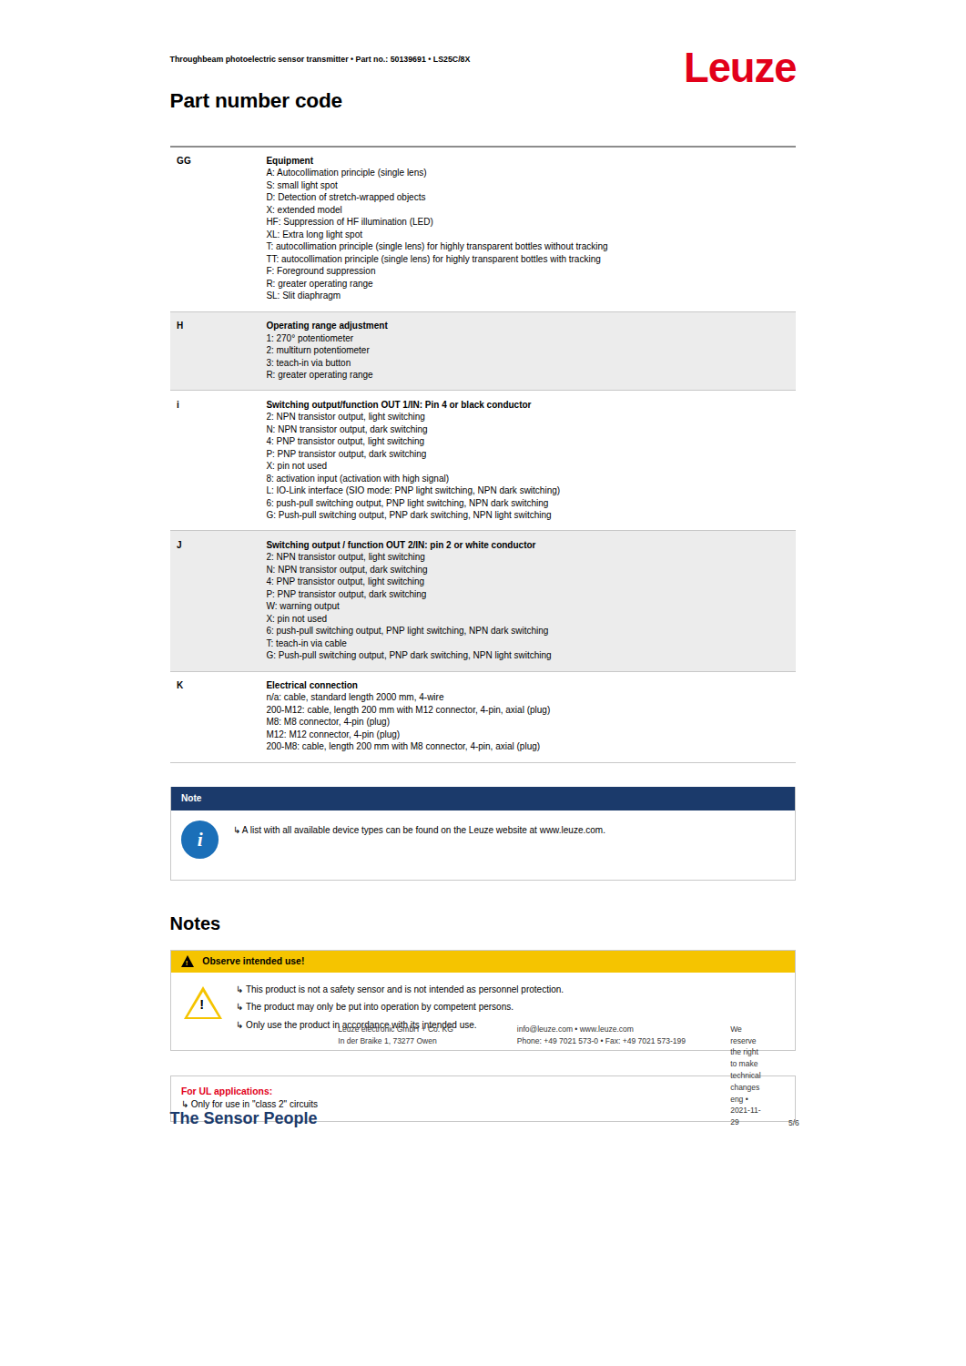Throughbeam photoelectric sensor transmitter • Part no.: 50139691 • LS25C/8X
Part number code
Leuze
| GG | Equipment A: Autocollimation principle (single lens) S: small light spot D: Detection of stretch-wrapped objects X: extended model HF: Suppression of HF illumination (LED) XL: Extra long light spot T: autocollimation principle (single lens) for highly transparent bottles without tracking TT: autocollimation principle (single lens) for highly transparent bottles with tracking F: Foreground suppression R: greater operating range SL: Slit diaphragm |
| H | Operating range adjustment 1: 270° potentiometer 2: multiturn potentiometer 3: teach-in via button R: greater operating range |
| i | Switching output/function OUT 1/IN: Pin 4 or black conductor 2: NPN transistor output, light switching N: NPN transistor output, dark switching 4: PNP transistor output, light switching P: PNP transistor output, dark switching X: pin not used 8: activation input (activation with high signal) L: IO-Link interface (SIO mode: PNP light switching, NPN dark switching) 6: push-pull switching output, PNP light switching, NPN dark switching G: Push-pull switching output, PNP dark switching, NPN light switching |
| J | Switching output / function OUT 2/IN: pin 2 or white conductor 2: NPN transistor output, light switching N: NPN transistor output, dark switching 4: PNP transistor output, light switching P: PNP transistor output, dark switching W: warning output X: pin not used 6: push-pull switching output, PNP light switching, NPN dark switching T: teach-in via cable G: Push-pull switching output, PNP dark switching, NPN light switching |
| K | Electrical connection n/a: cable, standard length 2000 mm, 4-wire 200-M12: cable, length 200 mm with M12 connector, 4-pin, axial (plug) M8: M8 connector, 4-pin (plug) M12: M12 connector, 4-pin (plug) 200-M8: cable, length 200 mm with M8 connector, 4-pin, axial (plug) |
Note
i
↳ A list with all available device types can be found on the Leuze website at www.leuze.com.
Notes
Observe intended use!
↳ This product is not a safety sensor and is not intended as personnel protection.
↳ The product may only be put into operation by competent persons.
↳ Only use the product in accordance with its intended use.
For UL applications:
↳ Only for use in "class 2" circuits
The Sensor People
Leuze electronic GmbH + Co. KG
In der Braike 1, 73277 Owen
info@leuze.com • www.leuze.com
Phone: +49 7021 573-0 • Fax: +49 7021 573-199
We reserve the right to make technical changes
eng • 2021-11-29
5/6